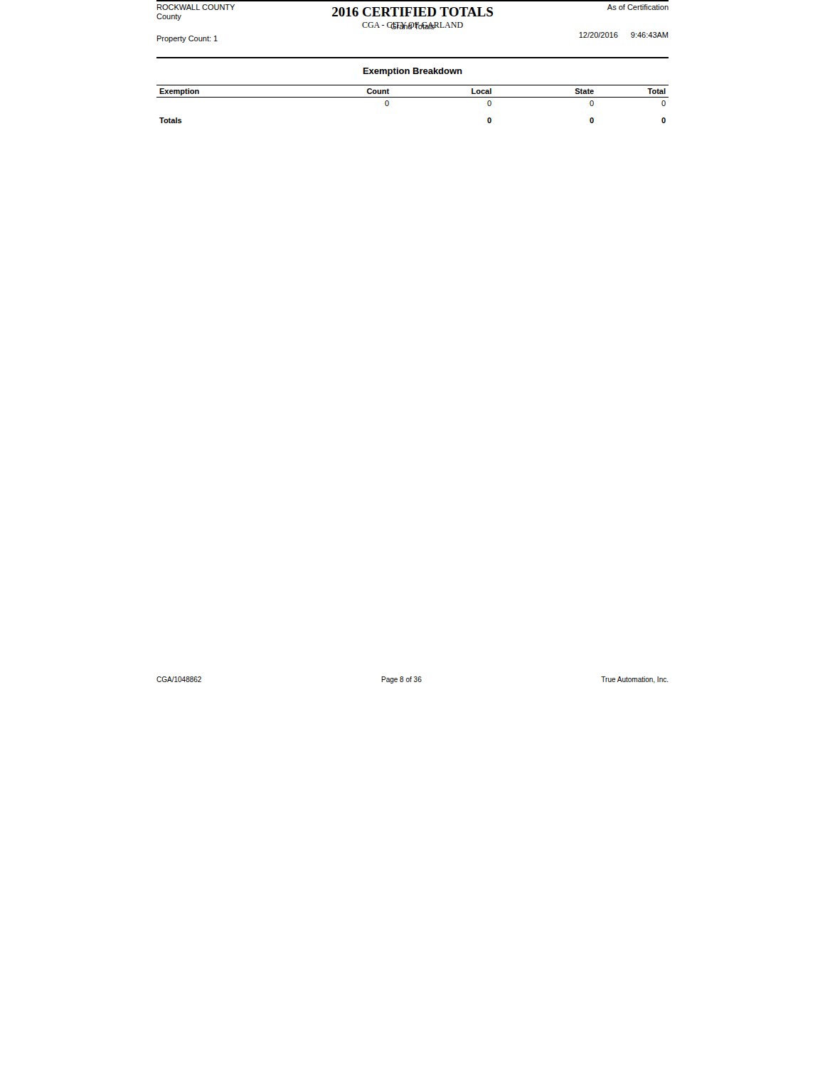ROCKWALL COUNTY
County
As of Certification
12/20/20169:46:43AM
2016 CERTIFIED TOTALS
CGA - CITY OF GARLAND
Property Count: 1
Grand Totals
Exemption Breakdown
| Exemption | Count | Local | State | Total |
| --- | --- | --- | --- | --- |
| | 0 | 0 | 0 | 0 |
| Totals | | 0 | 0 | 0 |
CGA/1048862
True Automation, Inc.
Page 8 of 36